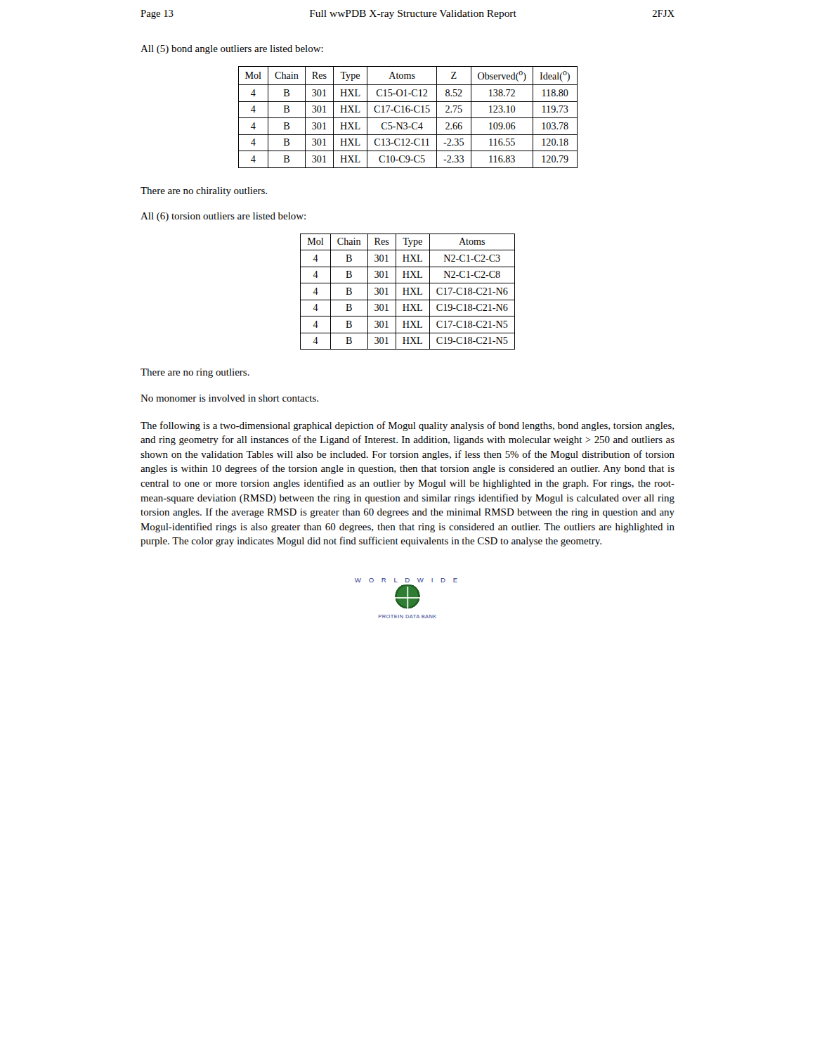Page 13
Full wwPDB X-ray Structure Validation Report
2FJX
All (5) bond angle outliers are listed below:
| Mol | Chain | Res | Type | Atoms | Z | Observed( o ) | Ideal( o ) |
| --- | --- | --- | --- | --- | --- | --- | --- |
| 4 | B | 301 | HXL | C15-O1-C12 | 8.52 | 138.72 | 118.80 |
| 4 | B | 301 | HXL | C17-C16-C15 | 2.75 | 123.10 | 119.73 |
| 4 | B | 301 | HXL | C5-N3-C4 | 2.66 | 109.06 | 103.78 |
| 4 | B | 301 | HXL | C13-C12-C11 | -2.35 | 116.55 | 120.18 |
| 4 | B | 301 | HXL | C10-C9-C5 | -2.33 | 116.83 | 120.79 |
There are no chirality outliers.
All (6) torsion outliers are listed below:
| Mol | Chain | Res | Type | Atoms |
| --- | --- | --- | --- | --- |
| 4 | B | 301 | HXL | N2-C1-C2-C3 |
| 4 | B | 301 | HXL | N2-C1-C2-C8 |
| 4 | B | 301 | HXL | C17-C18-C21-N6 |
| 4 | B | 301 | HXL | C19-C18-C21-N6 |
| 4 | B | 301 | HXL | C17-C18-C21-N5 |
| 4 | B | 301 | HXL | C19-C18-C21-N5 |
There are no ring outliers.
No monomer is involved in short contacts.
The following is a two-dimensional graphical depiction of Mogul quality analysis of bond lengths, bond angles, torsion angles, and ring geometry for all instances of the Ligand of Interest. In addition, ligands with molecular weight > 250 and outliers as shown on the validation Tables will also be included. For torsion angles, if less then 5% of the Mogul distribution of torsion angles is within 10 degrees of the torsion angle in question, then that torsion angle is considered an outlier. Any bond that is central to one or more torsion angles identified as an outlier by Mogul will be highlighted in the graph. For rings, the root-mean-square deviation (RMSD) between the ring in question and similar rings identified by Mogul is calculated over all ring torsion angles. If the average RMSD is greater than 60 degrees and the minimal RMSD between the ring in question and any Mogul-identified rings is also greater than 60 degrees, then that ring is considered an outlier. The outliers are highlighted in purple. The color gray indicates Mogul did not find sufficient equivalents in the CSD to analyse the geometry.
W O R L D W I D E
PROTEIN DATA BANK